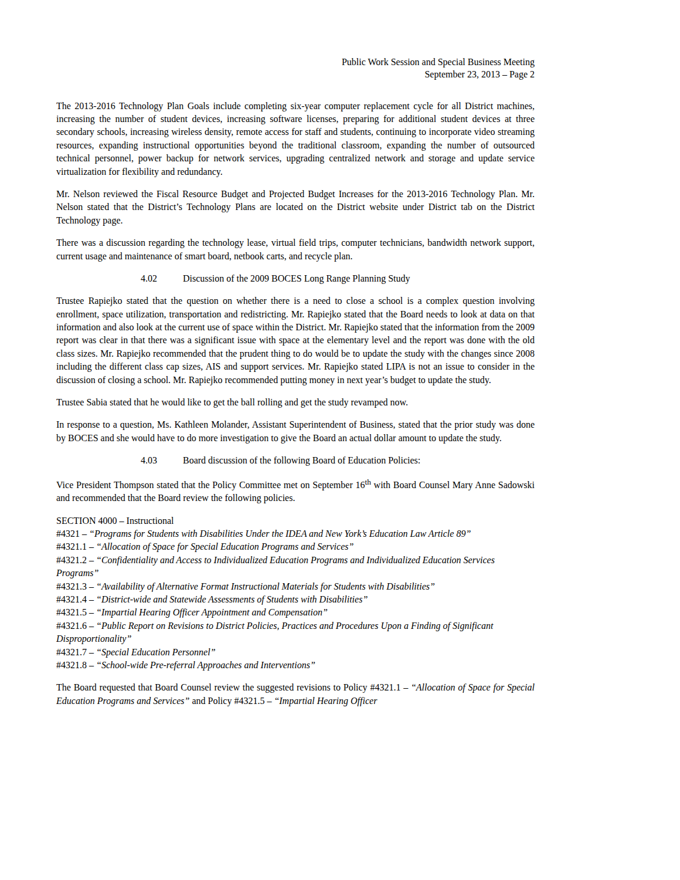Public Work Session and Special Business Meeting
September 23, 2013 – Page 2
The 2013-2016 Technology Plan Goals include completing six-year computer replacement cycle for all District machines, increasing the number of student devices, increasing software licenses, preparing for additional student devices at three secondary schools, increasing wireless density, remote access for staff and students, continuing to incorporate video streaming resources, expanding instructional opportunities beyond the traditional classroom, expanding the number of outsourced technical personnel, power backup for network services, upgrading centralized network and storage and update service virtualization for flexibility and redundancy.
Mr. Nelson reviewed the Fiscal Resource Budget and Projected Budget Increases for the 2013-2016 Technology Plan. Mr. Nelson stated that the District’s Technology Plans are located on the District website under District tab on the District Technology page.
There was a discussion regarding the technology lease, virtual field trips, computer technicians, bandwidth network support, current usage and maintenance of smart board, netbook carts, and recycle plan.
4.02 Discussion of the 2009 BOCES Long Range Planning Study
Trustee Rapiejko stated that the question on whether there is a need to close a school is a complex question involving enrollment, space utilization, transportation and redistricting. Mr. Rapiejko stated that the Board needs to look at data on that information and also look at the current use of space within the District. Mr. Rapiejko stated that the information from the 2009 report was clear in that there was a significant issue with space at the elementary level and the report was done with the old class sizes. Mr. Rapiejko recommended that the prudent thing to do would be to update the study with the changes since 2008 including the different class cap sizes, AIS and support services. Mr. Rapiejko stated LIPA is not an issue to consider in the discussion of closing a school. Mr. Rapiejko recommended putting money in next year’s budget to update the study.
Trustee Sabia stated that he would like to get the ball rolling and get the study revamped now.
In response to a question, Ms. Kathleen Molander, Assistant Superintendent of Business, stated that the prior study was done by BOCES and she would have to do more investigation to give the Board an actual dollar amount to update the study.
4.03 Board discussion of the following Board of Education Policies:
Vice President Thompson stated that the Policy Committee met on September 16th with Board Counsel Mary Anne Sadowski and recommended that the Board review the following policies.
SECTION 4000 – Instructional
#4321 – “Programs for Students with Disabilities Under the IDEA and New York’s Education Law Article 89”
#4321.1 – “Allocation of Space for Special Education Programs and Services”
#4321.2 – “Confidentiality and Access to Individualized Education Programs and Individualized Education Services Programs”
#4321.3 – “Availability of Alternative Format Instructional Materials for Students with Disabilities”
#4321.4 – “District-wide and Statewide Assessments of Students with Disabilities”
#4321.5 – “Impartial Hearing Officer Appointment and Compensation”
#4321.6 – “Public Report on Revisions to District Policies, Practices and Procedures Upon a Finding of Significant Disproportionality”
#4321.7 – “Special Education Personnel”
#4321.8 – “School-wide Pre-referral Approaches and Interventions”
The Board requested that Board Counsel review the suggested revisions to Policy #4321.1 – “Allocation of Space for Special Education Programs and Services” and Policy #4321.5 – “Impartial Hearing Officer